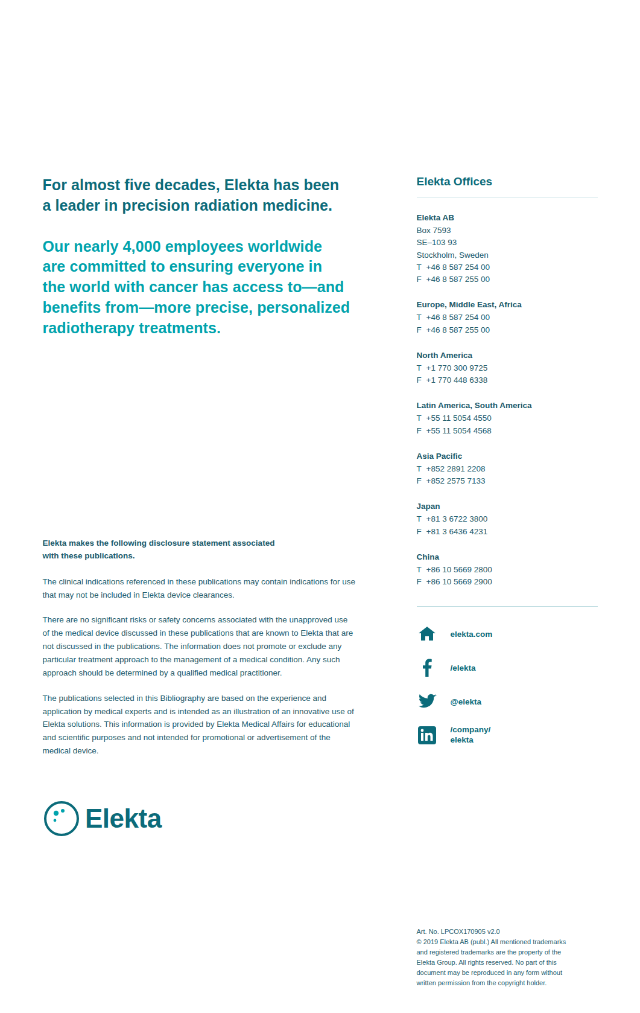For almost five decades, Elekta has been
a leader in precision radiation medicine.
Our nearly 4,000 employees worldwide
are committed to ensuring everyone in
the world with cancer has access to—and
benefits from—more precise, personalized
radiotherapy treatments.
Elekta makes the following disclosure statement associated
with these publications.
The clinical indications referenced in these publications may contain indications for use that may not be included in Elekta device clearances.
There are no significant risks or safety concerns associated with the unapproved use of the medical device discussed in these publications that are known to Elekta that are not discussed in the publications. The information does not promote or exclude any particular treatment approach to the management of a medical condition. Any such approach should be determined by a qualified medical practitioner.
The publications selected in this Bibliography are based on the experience and application by medical experts and is intended as an illustration of an innovative use of Elekta solutions. This information is provided by Elekta Medical Affairs for educational and scientific purposes and not intended for promotional or advertisement of the medical device.
Elekta
Elekta Offices
Elekta AB
Box 7593
SE–103 93
Stockholm, Sweden
T +46 8 587 254 00
F +46 8 587 255 00
Europe, Middle East, Africa
T +46 8 587 254 00
F +46 8 587 255 00
North America
T +1 770 300 9725
F +1 770 448 6338
Latin America, South America
T +55 11 5054 4550
F +55 11 5054 4568
Asia Pacific
T +852 2891 2208
F +852 2575 7133
Japan
T +81 3 6722 3800
F +81 3 6436 4231
China
T +86 10 5669 2800
F +86 10 5669 2900
elekta.com /elekta @elekta /company/
elekta
Art. No. LPCOX170905 v2.0
© 2019 Elekta AB (publ.) All mentioned trademarks and registered trademarks are the property of the Elekta Group. All rights reserved. No part of this document may be reproduced in any form without written permission from the copyright holder.